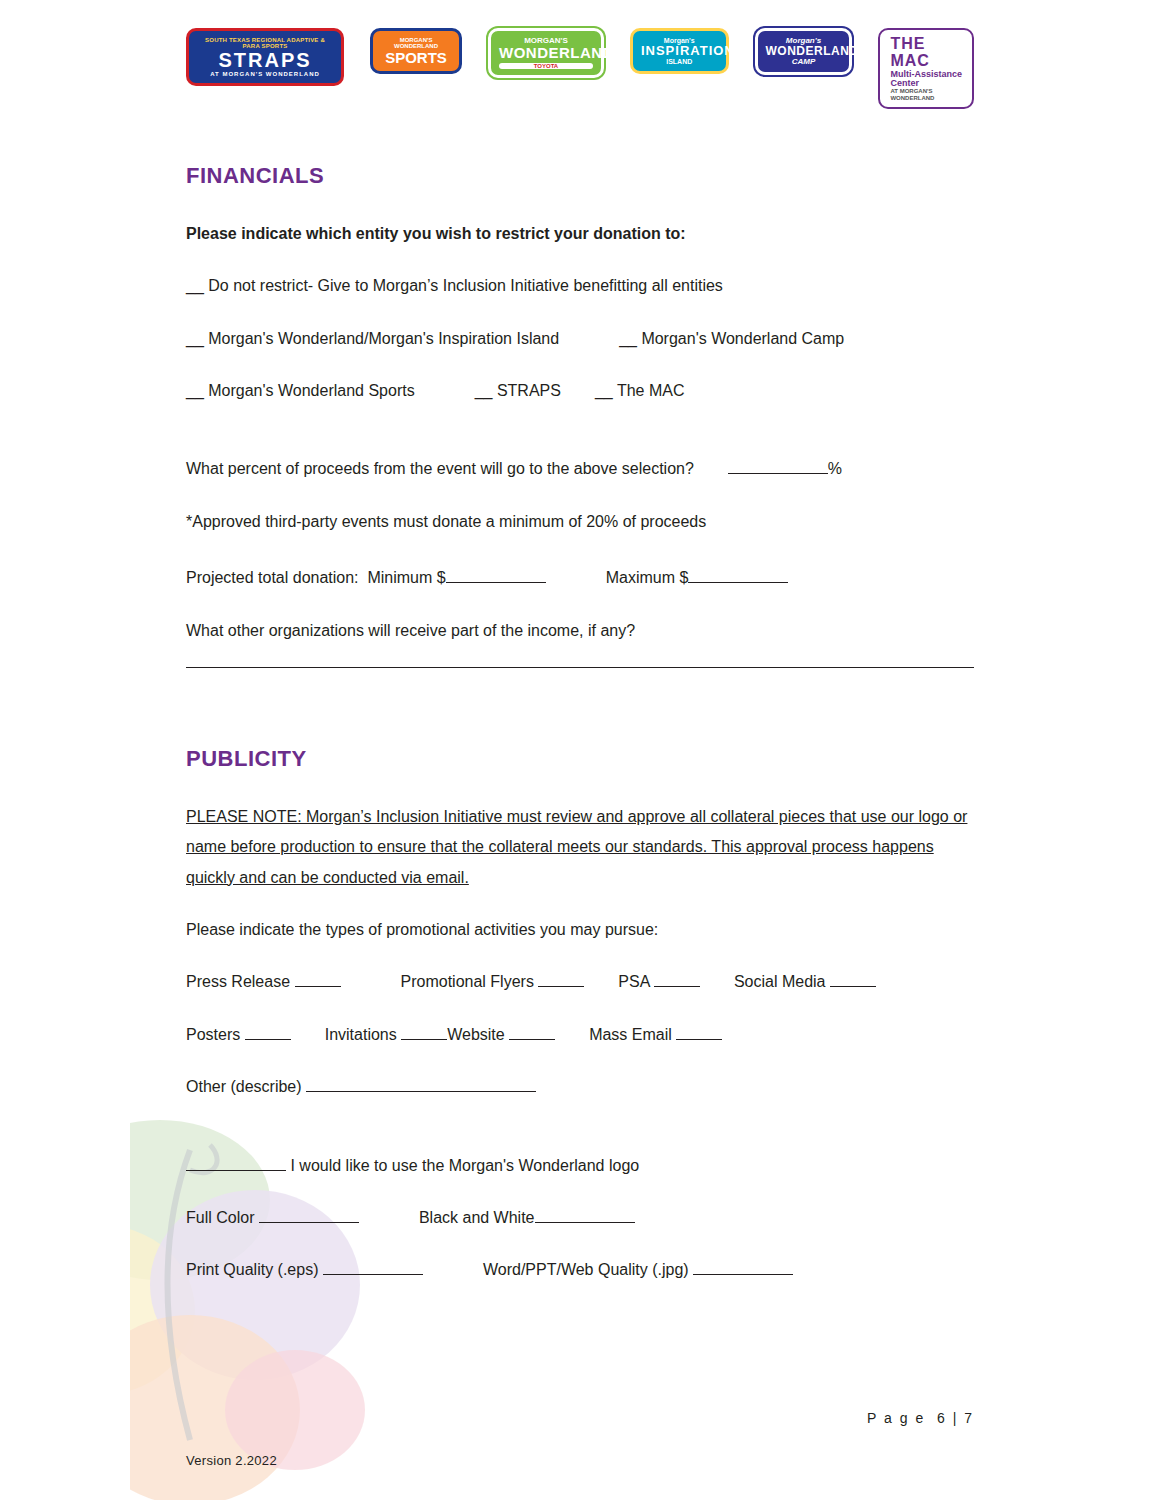SOUTH TEXAS REGIONAL ADAPTIVE & PARA SPORTS STRAPS AT MORGAN'S WONDERLAND
MORGAN'S WONDERLAND SPORTS
MORGAN'S WONDERLAND TOYOTA
Morgan's INSPIRATION ISLAND
Morgan's WONDERLAND CAMP
THE MAC Multi-Assistance Center AT MORGAN'S WONDERLAND
FINANCIALS
Please indicate which entity you wish to restrict your donation to:
__ Do not restrict- Give to Morgan’s Inclusion Initiative benefitting all entities
__ Morgan's Wonderland/Morgan's Inspiration Island __ Morgan's Wonderland Camp
__ Morgan's Wonderland Sports __ STRAPS __ The MAC
What percent of proceeds from the event will go to the above selection? %
*Approved third-party events must donate a minimum of 20% of proceeds
Projected total donation: Minimum $ Maximum $
What other organizations will receive part of the income, if any?
PUBLICITY
PLEASE NOTE: Morgan’s Inclusion Initiative must review and approve all collateral pieces that use our logo or name before production to ensure that the collateral meets our standards. This approval process happens quickly and can be conducted via email.
Please indicate the types of promotional activities you may pursue:
Press Release Promotional Flyers PSA Social Media
Posters Invitations Website Mass Email
Other (describe)
I would like to use the Morgan's Wonderland logo
Full Color Black and White
Print Quality (.eps) Word/PPT/Web Quality (.jpg)
P a g e 6 | 7
Version 2.2022